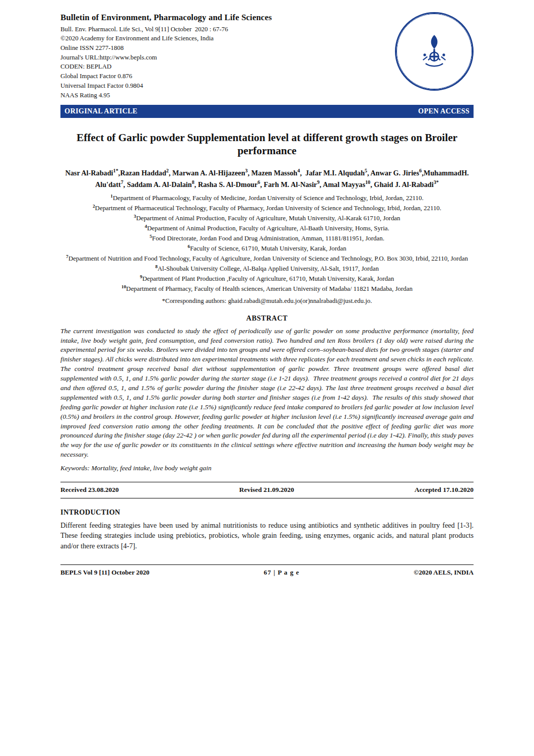Bulletin of Environment, Pharmacology and Life Sciences
Bull. Env. Pharmacol. Life Sci., Vol 9[11] October 2020 : 67-76
©2020 Academy for Environment and Life Sciences, India
Online ISSN 2277-1808
Journal's URL:http://www.bepls.com
CODEN: BEPLAD
Global Impact Factor 0.876
Universal Impact Factor 0.9804
NAAS Rating 4.95
Original Article Open Access
Effect of Garlic powder Supplementation level at different growth stages on Broiler performance
Nasr Al-Rabadi1*,Razan Haddad2, Marwan A. Al-Hijazeen3, Mazen Massoh4, Jafar M.I. Alqudah5, Anwar G. Jiries6,MuhammadH. Alu'datt7, Saddam A. Al-Dalain8, Rasha S. Al-Dmour6, Farh M. Al-Nasir9, Amal Mayyas10, Ghaid J. Al-Rabadi3*
1Department of Pharmacology, Faculty of Medicine, Jordan University of Science and Technology, Irbid, Jordan, 22110.
2Department of Pharmaceutical Technology, Faculty of Pharmacy, Jordan University of Science and Technology, Irbid, Jordan, 22110.
3Department of Animal Production, Faculty of Agriculture, Mutah University, Al-Karak 61710, Jordan
4Department of Animal Production, Faculty of Agriculture, Al-Baath University, Homs, Syria.
5Food Directorate, Jordan Food and Drug Administration, Amman, 11181/811951, Jordan.
6Faculty of Science, 61710, Mutah University, Karak, Jordan
7Department of Nutrition and Food Technology, Faculty of Agriculture, Jordan University of Science and Technology, P.O. Box 3030, Irbid, 22110, Jordan
8Al-Shoubak University College, Al-Balqa Applied University, Al-Salt, 19117, Jordan
9Department of Plant Production ,Faculty of Agriculture, 61710, Mutah University, Karak, Jordan
10Department of Pharmacy, Faculty of Health sciences, American University of Madaba/ 11821 Madaba, Jordan
*Corresponding authors: ghaid.rabadi@mutah.edu.jo(or)nnalrabadi@just.edu.jo.
ABSTRACT
The current investigation was conducted to study the effect of periodically use of garlic powder on some productive performance (mortality, feed intake, live body weight gain, feed consumption, and feed conversion ratio). Two hundred and ten Ross broilers (1 day old) were raised during the experimental period for six weeks. Broilers were divided into ten groups and were offered corn–soybean-based diets for two growth stages (starter and finisher stages). All chicks were distributed into ten experimental treatments with three replicates for each treatment and seven chicks in each replicate. The control treatment group received basal diet without supplementation of garlic powder. Three treatment groups were offered basal diet supplemented with 0.5, 1, and 1.5% garlic powder during the starter stage (i.e 1-21 days). Three treatment groups received a control diet for 21 days and then offered 0.5, 1, and 1.5% of garlic powder during the finisher stage (i.e 22-42 days). The last three treatment groups received a basal diet supplemented with 0.5, 1, and 1.5% garlic powder during both starter and finisher stages (i.e from 1-42 days). The results of this study showed that feeding garlic powder at higher inclusion rate (i.e 1.5%) significantly reduce feed intake compared to broilers fed garlic powder at low inclusion level (0.5%) and broilers in the control group. However, feeding garlic powder at higher inclusion level (i.e 1.5%) significantly increased average gain and improved feed conversion ratio among the other feeding treatments. It can be concluded that the positive effect of feeding garlic diet was more pronounced during the finisher stage (day 22-42 ) or when garlic powder fed during all the experimental period (i.e day 1-42). Finally, this study paves the way for the use of garlic powder or its constituents in the clinical settings where effective nutrition and increasing the human body weight may be necessary.
Keywords: Mortality, feed intake, live body weight gain
Received 23.08.2020 Revised 21.09.2020 Accepted 17.10.2020
INTRODUCTION
Different feeding strategies have been used by animal nutritionists to reduce using antibiotics and synthetic additives in poultry feed [1-3]. These feeding strategies include using prebiotics, probiotics, whole grain feeding, using enzymes, organic acids, and natural plant products and/or there extracts [4-7].
BEPLS Vol 9 [11] October 2020 67 | P a g e ©2020 AELS, INDIA